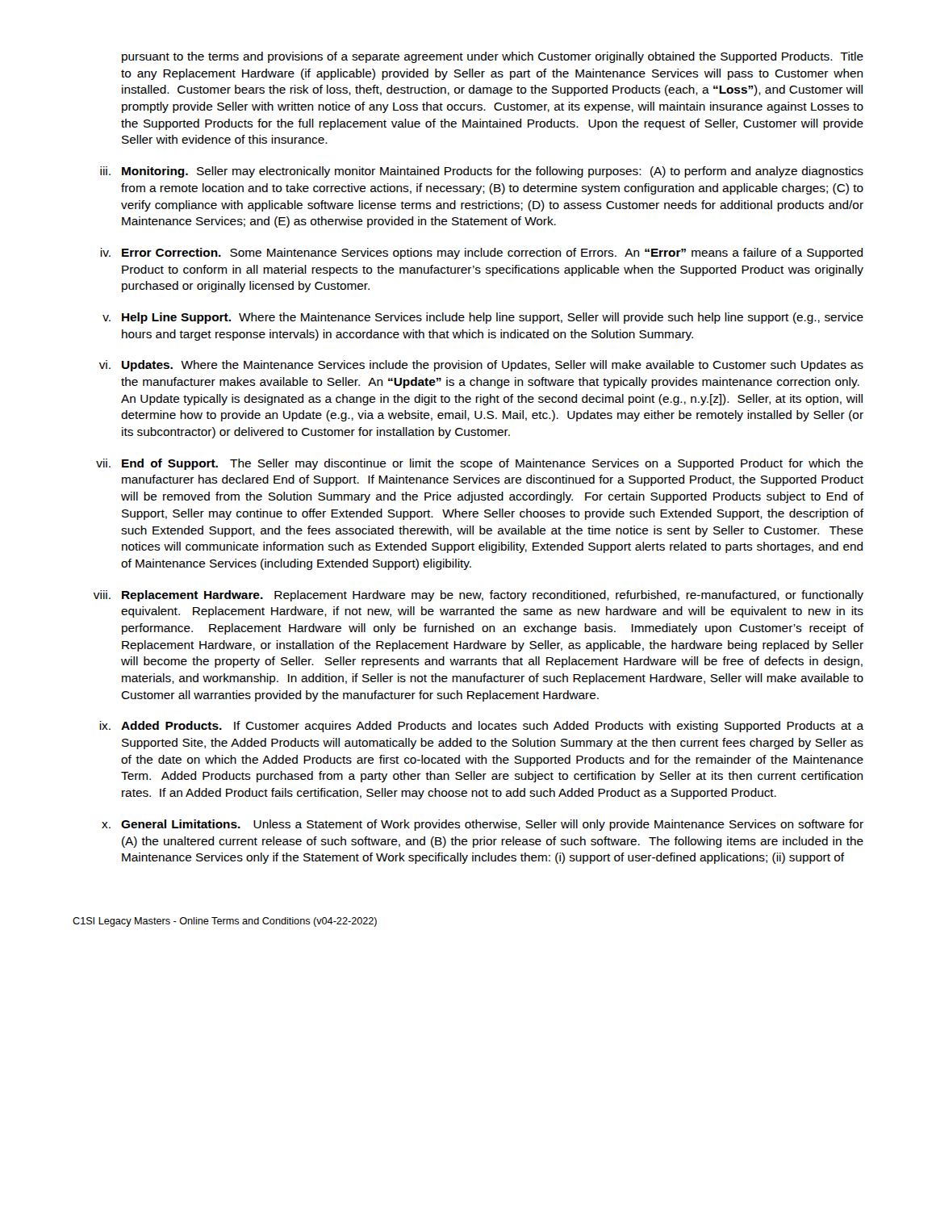pursuant to the terms and provisions of a separate agreement under which Customer originally obtained the Supported Products. Title to any Replacement Hardware (if applicable) provided by Seller as part of the Maintenance Services will pass to Customer when installed. Customer bears the risk of loss, theft, destruction, or damage to the Supported Products (each, a “Loss”), and Customer will promptly provide Seller with written notice of any Loss that occurs. Customer, at its expense, will maintain insurance against Losses to the Supported Products for the full replacement value of the Maintained Products. Upon the request of Seller, Customer will provide Seller with evidence of this insurance.
iii. Monitoring. Seller may electronically monitor Maintained Products for the following purposes: (A) to perform and analyze diagnostics from a remote location and to take corrective actions, if necessary; (B) to determine system configuration and applicable charges; (C) to verify compliance with applicable software license terms and restrictions; (D) to assess Customer needs for additional products and/or Maintenance Services; and (E) as otherwise provided in the Statement of Work.
iv. Error Correction. Some Maintenance Services options may include correction of Errors. An “Error” means a failure of a Supported Product to conform in all material respects to the manufacturer’s specifications applicable when the Supported Product was originally purchased or originally licensed by Customer.
v. Help Line Support. Where the Maintenance Services include help line support, Seller will provide such help line support (e.g., service hours and target response intervals) in accordance with that which is indicated on the Solution Summary.
vi. Updates. Where the Maintenance Services include the provision of Updates, Seller will make available to Customer such Updates as the manufacturer makes available to Seller. An “Update” is a change in software that typically provides maintenance correction only. An Update typically is designated as a change in the digit to the right of the second decimal point (e.g., n.y.[z]). Seller, at its option, will determine how to provide an Update (e.g., via a website, email, U.S. Mail, etc.). Updates may either be remotely installed by Seller (or its subcontractor) or delivered to Customer for installation by Customer.
vii. End of Support. The Seller may discontinue or limit the scope of Maintenance Services on a Supported Product for which the manufacturer has declared End of Support. If Maintenance Services are discontinued for a Supported Product, the Supported Product will be removed from the Solution Summary and the Price adjusted accordingly. For certain Supported Products subject to End of Support, Seller may continue to offer Extended Support. Where Seller chooses to provide such Extended Support, the description of such Extended Support, and the fees associated therewith, will be available at the time notice is sent by Seller to Customer. These notices will communicate information such as Extended Support eligibility, Extended Support alerts related to parts shortages, and end of Maintenance Services (including Extended Support) eligibility.
viii. Replacement Hardware. Replacement Hardware may be new, factory reconditioned, refurbished, re-manufactured, or functionally equivalent. Replacement Hardware, if not new, will be warranted the same as new hardware and will be equivalent to new in its performance. Replacement Hardware will only be furnished on an exchange basis. Immediately upon Customer’s receipt of Replacement Hardware, or installation of the Replacement Hardware by Seller, as applicable, the hardware being replaced by Seller will become the property of Seller. Seller represents and warrants that all Replacement Hardware will be free of defects in design, materials, and workmanship. In addition, if Seller is not the manufacturer of such Replacement Hardware, Seller will make available to Customer all warranties provided by the manufacturer for such Replacement Hardware.
ix. Added Products. If Customer acquires Added Products and locates such Added Products with existing Supported Products at a Supported Site, the Added Products will automatically be added to the Solution Summary at the then current fees charged by Seller as of the date on which the Added Products are first co-located with the Supported Products and for the remainder of the Maintenance Term. Added Products purchased from a party other than Seller are subject to certification by Seller at its then current certification rates. If an Added Product fails certification, Seller may choose not to add such Added Product as a Supported Product.
x. General Limitations. Unless a Statement of Work provides otherwise, Seller will only provide Maintenance Services on software for (A) the unaltered current release of such software, and (B) the prior release of such software. The following items are included in the Maintenance Services only if the Statement of Work specifically includes them: (i) support of user-defined applications; (ii) support of
C1SI Legacy Masters - Online Terms and Conditions (v04-22-2022)